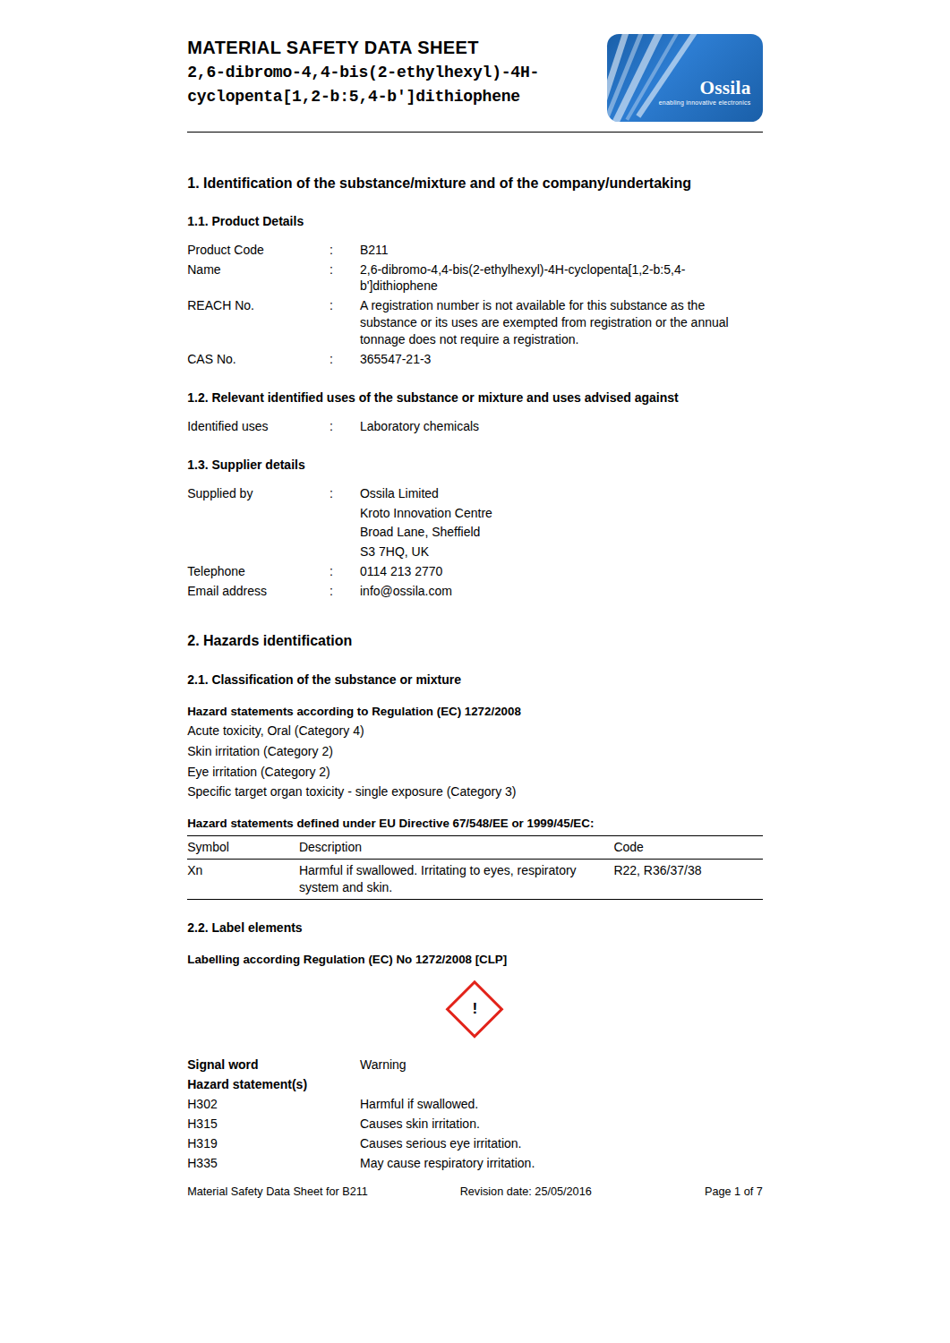MATERIAL SAFETY DATA SHEET
2,6-dibromo-4,4-bis(2-ethylhexyl)-4H-
cyclopenta[1,2-b:5,4-b']dithiophene
Ossila
enabling innovative electronics
1. Identification of the substance/mixture and of the company/undertaking
1.1. Product Details
| Product Code | : | B211 |
| Name | : | 2,6-dibromo-4,4-bis(2-ethylhexyl)-4H-cyclopenta[1,2-b:5,4-b']dithiophene |
| REACH No. | : | A registration number is not available for this substance as the substance or its uses are exempted from registration or the annual tonnage does not require a registration. |
| CAS No. | : | 365547-21-3 |
1.2. Relevant identified uses of the substance or mixture and uses advised against
| Identified uses | : | Laboratory chemicals |
1.3. Supplier details
| Supplied by | : | Ossila Limited |
| | | Kroto Innovation Centre |
| | | Broad Lane, Sheffield |
| | | S3 7HQ, UK |
| Telephone | : | 0114 213 2770 |
| Email address | : | info@ossila.com |
2. Hazards identification
2.1. Classification of the substance or mixture
Hazard statements according to Regulation (EC) 1272/2008
Acute toxicity, Oral (Category 4)
Skin irritation (Category 2)
Eye irritation (Category 2)
Specific target organ toxicity - single exposure (Category 3)
Hazard statements defined under EU Directive 67/548/EE or 1999/45/EC:
| Symbol | Description | Code |
| --- | --- | --- |
| Xn | Harmful if swallowed. Irritating to eyes, respiratory system and skin. | R22, R36/37/38 |
2.2. Label elements
Labelling according Regulation (EC) No 1272/2008 [CLP]
!
| Signal word | | Warning |
| Hazard statement(s) | | |
| H302 | | Harmful if swallowed. |
| H315 | | Causes skin irritation. |
| H319 | | Causes serious eye irritation. |
| H335 | | May cause respiratory irritation. |
Material Safety Data Sheet for B211
Revision date: 25/05/2016
Page 1 of 7